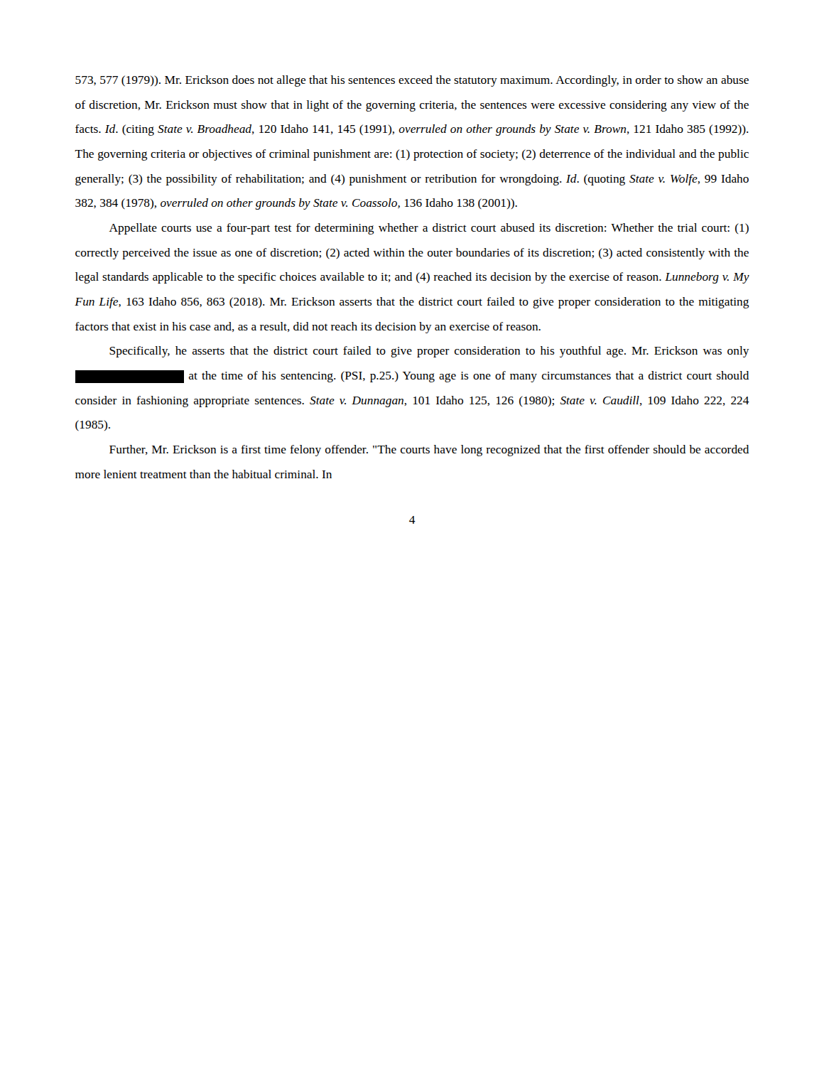573, 577 (1979)). Mr. Erickson does not allege that his sentences exceed the statutory maximum. Accordingly, in order to show an abuse of discretion, Mr. Erickson must show that in light of the governing criteria, the sentences were excessive considering any view of the facts. Id. (citing State v. Broadhead, 120 Idaho 141, 145 (1991), overruled on other grounds by State v. Brown, 121 Idaho 385 (1992)). The governing criteria or objectives of criminal punishment are: (1) protection of society; (2) deterrence of the individual and the public generally; (3) the possibility of rehabilitation; and (4) punishment or retribution for wrongdoing. Id. (quoting State v. Wolfe, 99 Idaho 382, 384 (1978), overruled on other grounds by State v. Coassolo, 136 Idaho 138 (2001)).
Appellate courts use a four-part test for determining whether a district court abused its discretion: Whether the trial court: (1) correctly perceived the issue as one of discretion; (2) acted within the outer boundaries of its discretion; (3) acted consistently with the legal standards applicable to the specific choices available to it; and (4) reached its decision by the exercise of reason. Lunneborg v. My Fun Life, 163 Idaho 856, 863 (2018). Mr. Erickson asserts that the district court failed to give proper consideration to the mitigating factors that exist in his case and, as a result, did not reach its decision by an exercise of reason.
Specifically, he asserts that the district court failed to give proper consideration to his youthful age. Mr. Erickson was only at the time of his sentencing. (PSI, p.25.) Young age is one of many circumstances that a district court should consider in fashioning appropriate sentences. State v. Dunnagan, 101 Idaho 125, 126 (1980); State v. Caudill, 109 Idaho 222, 224 (1985).
Further, Mr. Erickson is a first time felony offender. "The courts have long recognized that the first offender should be accorded more lenient treatment than the habitual criminal. In
4